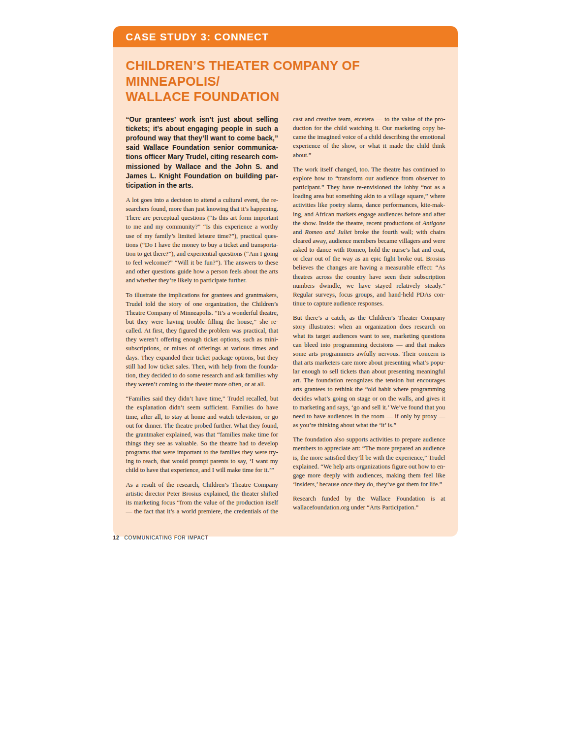Case Study 3: Connect
Children’s Theater Company of Minneapolis/
Wallace Foundation
“Our grantees’ work isn’t just about selling tickets; it’s about engaging people in such a profound way that they’ll want to come back,” said Wallace Foundation senior communications officer Mary Trudel, citing research commissioned by Wallace and the John S. and James L. Knight Foundation on building participation in the arts.
A lot goes into a decision to attend a cultural event, the researchers found, more than just knowing that it’s happening. There are perceptual questions (“Is this art form important to me and my community?” “Is this experience a worthy use of my family’s limited leisure time?”), practical questions (“Do I have the money to buy a ticket and transportation to get there?”), and experiential questions (“Am I going to feel welcome?” “Will it be fun?”). The answers to these and other questions guide how a person feels about the arts and whether they’re likely to participate further.
To illustrate the implications for grantees and grantmakers, Trudel told the story of one organization, the Children’s Theatre Company of Minneapolis. “It’s a wonderful theatre, but they were having trouble filling the house,” she recalled. At first, they figured the problem was practical, that they weren’t offering enough ticket options, such as mini-subscriptions, or mixes of offerings at various times and days. They expanded their ticket package options, but they still had low ticket sales. Then, with help from the foundation, they decided to do some research and ask families why they weren’t coming to the theater more often, or at all.
“Families said they didn’t have time,” Trudel recalled, but the explanation didn’t seem sufficient. Families do have time, after all, to stay at home and watch television, or go out for dinner. The theatre probed further. What they found, the grantmaker explained, was that “families make time for things they see as valuable. So the theatre had to develop programs that were important to the families they were trying to reach, that would prompt parents to say, ‘I want my child to have that experience, and I will make time for it.’”
As a result of the research, Children’s Theatre Company artistic director Peter Brosius explained, the theater shifted its marketing focus “from the value of the production itself — the fact that it’s a world premiere, the credentials of the cast and creative team, etcetera — to the value of the production for the child watching it. Our marketing copy became the imagined voice of a child describing the emotional experience of the show, or what it made the child think about.”
The work itself changed, too. The theatre has continued to explore how to “transform our audience from observer to participant.” They have re-envisioned the lobby “not as a loading area but something akin to a village square,” where activities like poetry slams, dance performances, kite-making, and African markets engage audiences before and after the show. Inside the theatre, recent productions of Antigone and Romeo and Juliet broke the fourth wall; with chairs cleared away, audience members became villagers and were asked to dance with Romeo, hold the nurse’s hat and coat, or clear out of the way as an epic fight broke out. Brosius believes the changes are having a measurable effect: “As theatres across the country have seen their subscription numbers dwindle, we have stayed relatively steady.” Regular surveys, focus groups, and hand-held PDAs continue to capture audience responses.
But there’s a catch, as the Children’s Theater Company story illustrates: when an organization does research on what its target audiences want to see, marketing questions can bleed into programming decisions — and that makes some arts programmers awfully nervous. Their concern is that arts marketers care more about presenting what’s popular enough to sell tickets than about presenting meaningful art. The foundation recognizes the tension but encourages arts grantees to rethink the “old habit where programming decides what’s going on stage or on the walls, and gives it to marketing and says, ‘go and sell it.’ We’ve found that you need to have audiences in the room — if only by proxy — as you’re thinking about what the ‘it’ is.”
The foundation also supports activities to prepare audience members to appreciate art: “The more prepared an audience is, the more satisfied they’ll be with the experience,” Trudel explained. “We help arts organizations figure out how to engage more deeply with audiences, making them feel like ‘insiders,’ because once they do, they’ve got them for life.”
Research funded by the Wallace Foundation is at wallacefoundation.org under “Arts Participation.”
12 Communicating for Impact